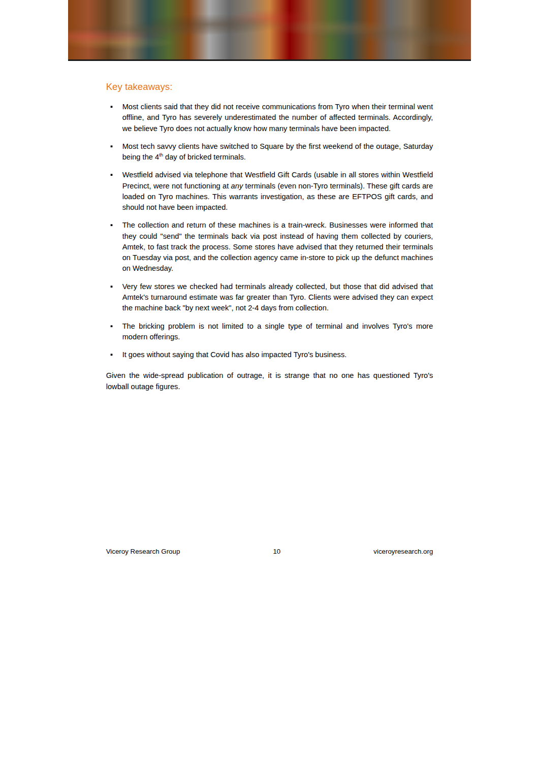Key takeaways:
Most clients said that they did not receive communications from Tyro when their terminal went offline, and Tyro has severely underestimated the number of affected terminals. Accordingly, we believe Tyro does not actually know how many terminals have been impacted.
Most tech savvy clients have switched to Square by the first weekend of the outage, Saturday being the 4th day of bricked terminals.
Westfield advised via telephone that Westfield Gift Cards (usable in all stores within Westfield Precinct, were not functioning at any terminals (even non-Tyro terminals). These gift cards are loaded on Tyro machines. This warrants investigation, as these are EFTPOS gift cards, and should not have been impacted.
The collection and return of these machines is a train-wreck. Businesses were informed that they could "send" the terminals back via post instead of having them collected by couriers, Amtek, to fast track the process. Some stores have advised that they returned their terminals on Tuesday via post, and the collection agency came in-store to pick up the defunct machines on Wednesday.
Very few stores we checked had terminals already collected, but those that did advised that Amtek's turnaround estimate was far greater than Tyro. Clients were advised they can expect the machine back "by next week", not 2-4 days from collection.
The bricking problem is not limited to a single type of terminal and involves Tyro's more modern offerings.
It goes without saying that Covid has also impacted Tyro's business.
Given the wide-spread publication of outrage, it is strange that no one has questioned Tyro's lowball outage figures.
Viceroy Research Group
10
viceroyresearch.org